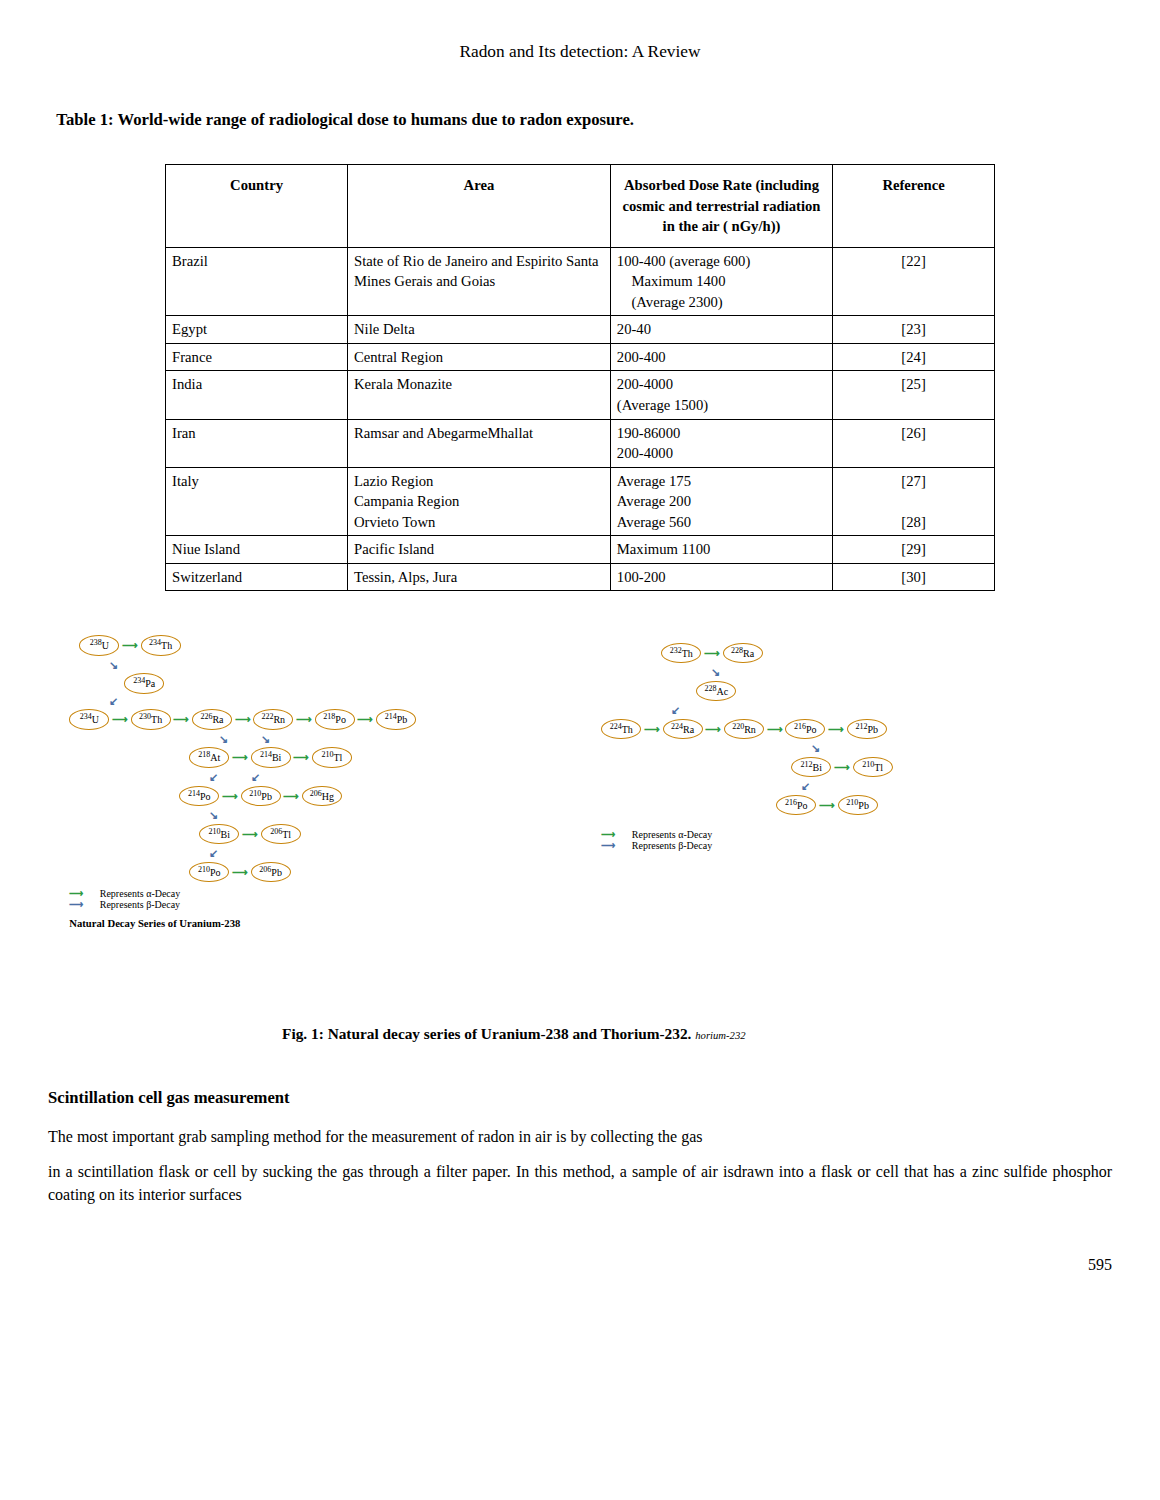Radon and Its detection: A Review
Table 1: World-wide range of radiological dose to humans due to radon exposure.
| Country | Area | Absorbed Dose Rate (including cosmic and terrestrial radiation in the air ( nGy/h)) | Reference |
| --- | --- | --- | --- |
| Brazil | State of Rio de Janeiro and Espirito Santa Mines Gerais and Goias | 100-400 (average 600) Maximum 1400 (Average 2300) | [22] |
| Egypt | Nile Delta | 20-40 | [23] |
| France | Central Region | 200-400 | [24] |
| India | Kerala Monazite | 200-4000 (Average 1500) | [25] |
| Iran | Ramsar and AbegarmeMhallat | 190-86000 200-4000 | [26] |
| Italy | Lazio Region Campania Region Orvieto Town | Average 175 Average 200 Average 560 | [27] [28] |
| Niue Island | Pacific Island | Maximum 1100 | [29] |
| Switzerland | Tessin, Alps, Jura | 100-200 | [30] |
238U ⟶ 234Th
↘
234Pa
↙
234U ⟶ 230Th ⟶ 226Ra ⟶ 222Rn ⟶ 218Po ⟶ 214Pb
↘ ↘
218At ⟶ 214Bi ⟶ 210Tl
↙ ↙
214Po ⟶ 210Pb ⟶ 206Hg
↘
210Bi ⟶ 206Tl
↙
210Po ⟶ 206Pb
⟶ Represents α-Decay
⟶ Represents β-Decay
Natural Decay Series of Uranium-238
232Th ⟶ 228Ra
↘
228Ac
↙
224Th ⟶ 224Ra ⟶ 220Rn ⟶ 216Po ⟶ 212Pb
↘
212Bi ⟶ 210Tl
↙
216Po ⟶ 210Pb
⟶ Represents α-Decay
⟶ Represents β-Decay
Fig. 1: Natural decay series of Uranium-238 and Thorium-232. horium-232
Scintillation cell gas measurement
The most important grab sampling method for the measurement of radon in air is by collecting the gas
in a scintillation flask or cell by sucking the gas through a filter paper. In this method, a sample of air isdrawn into a flask or cell that has a zinc sulfide phosphor coating on its interior surfaces
595